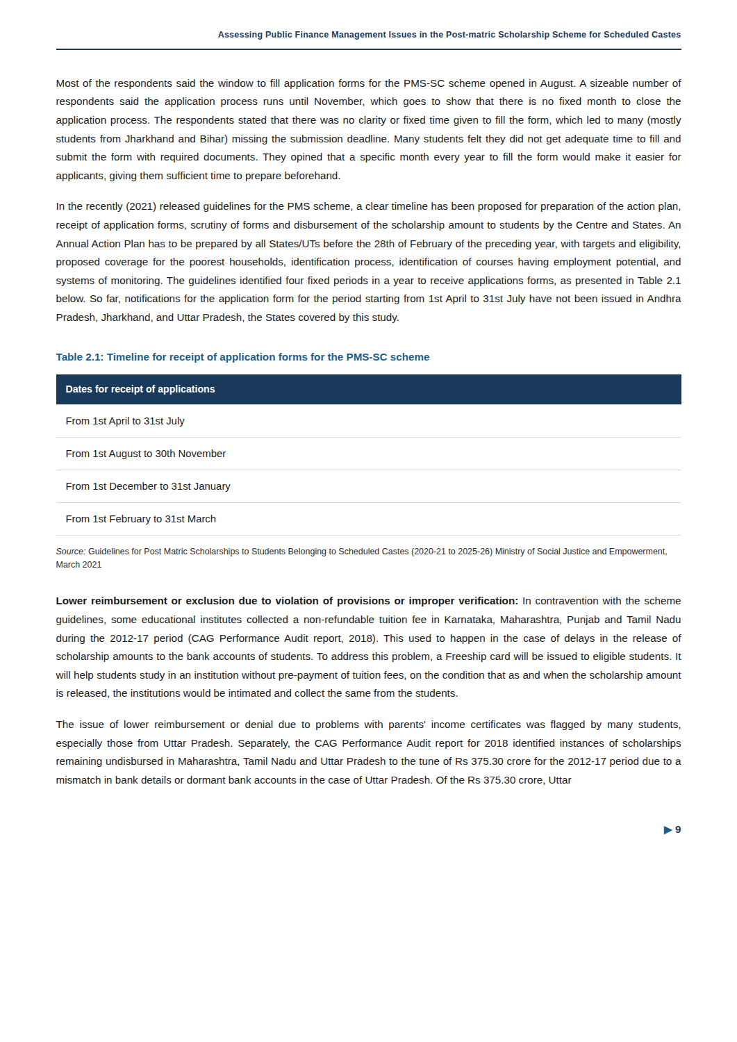Assessing Public Finance Management Issues in the Post-matric Scholarship Scheme for Scheduled Castes
Most of the respondents said the window to fill application forms for the PMS-SC scheme opened in August. A sizeable number of respondents said the application process runs until November, which goes to show that there is no fixed month to close the application process. The respondents stated that there was no clarity or fixed time given to fill the form, which led to many (mostly students from Jharkhand and Bihar) missing the submission deadline. Many students felt they did not get adequate time to fill and submit the form with required documents. They opined that a specific month every year to fill the form would make it easier for applicants, giving them sufficient time to prepare beforehand.
In the recently (2021) released guidelines for the PMS scheme, a clear timeline has been proposed for preparation of the action plan, receipt of application forms, scrutiny of forms and disbursement of the scholarship amount to students by the Centre and States. An Annual Action Plan has to be prepared by all States/UTs before the 28th of February of the preceding year, with targets and eligibility, proposed coverage for the poorest households, identification process, identification of courses having employment potential, and systems of monitoring. The guidelines identified four fixed periods in a year to receive applications forms, as presented in Table 2.1 below. So far, notifications for the application form for the period starting from 1st April to 31st July have not been issued in Andhra Pradesh, Jharkhand, and Uttar Pradesh, the States covered by this study.
Table 2.1: Timeline for receipt of application forms for the PMS-SC scheme
| Dates for receipt of applications |
| --- |
| From 1st April to 31st July |
| From 1st August to 30th November |
| From 1st December to 31st January |
| From 1st February to 31st March |
Source: Guidelines for Post Matric Scholarships to Students Belonging to Scheduled Castes (2020-21 to 2025-26) Ministry of Social Justice and Empowerment, March 2021
Lower reimbursement or exclusion due to violation of provisions or improper verification: In contravention with the scheme guidelines, some educational institutes collected a non-refundable tuition fee in Karnataka, Maharashtra, Punjab and Tamil Nadu during the 2012-17 period (CAG Performance Audit report, 2018). This used to happen in the case of delays in the release of scholarship amounts to the bank accounts of students. To address this problem, a Freeship card will be issued to eligible students. It will help students study in an institution without pre-payment of tuition fees, on the condition that as and when the scholarship amount is released, the institutions would be intimated and collect the same from the students.
The issue of lower reimbursement or denial due to problems with parents' income certificates was flagged by many students, especially those from Uttar Pradesh. Separately, the CAG Performance Audit report for 2018 identified instances of scholarships remaining undisbursed in Maharashtra, Tamil Nadu and Uttar Pradesh to the tune of Rs 375.30 crore for the 2012-17 period due to a mismatch in bank details or dormant bank accounts in the case of Uttar Pradesh. Of the Rs 375.30 crore, Uttar
▶9